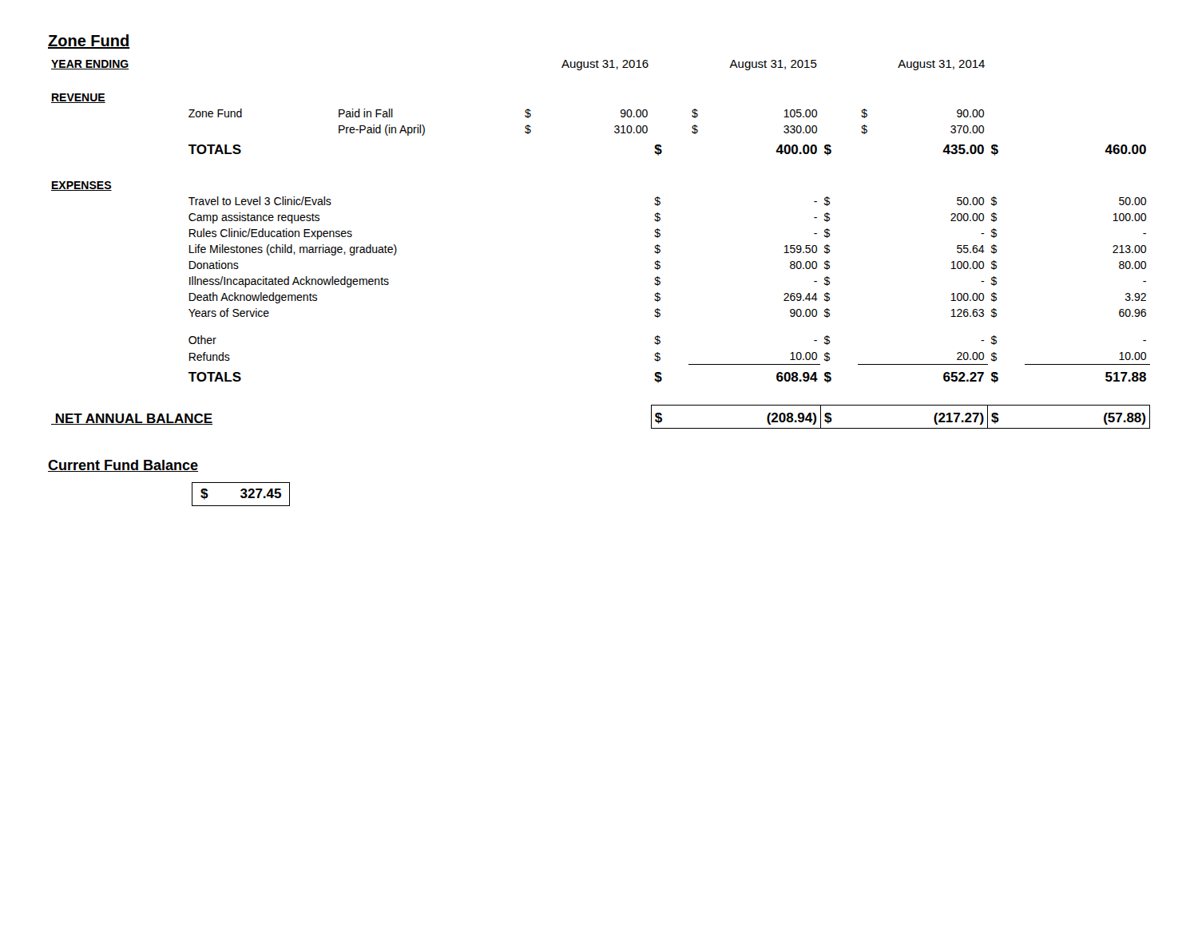Zone Fund
| YEAR ENDING | | | August 31, 2016 | August 31, 2015 | August 31, 2014 | |
| REVENUE | |
| | Zone Fund | Paid in Fall | $ | 90.00 | | $ | 105.00 | | $ | 90.00 | | | |
| | | Pre-Paid (in April) | $ | 310.00 | | $ | 330.00 | | $ | 370.00 | | | |
| | TOTALS | | | | $ | 400.00 | $ | 435.00 | $ | 460.00 |
| EXPENSES | |
| | Travel to Level 3 Clinic/Evals | | | $ | - | $ | 50.00 | $ | 50.00 |
| | Camp assistance requests | | | $ | - | $ | 200.00 | $ | 100.00 |
| | Rules Clinic/Education Expenses | | | $ | - | $ | - | $ | - |
| | Life Milestones (child, marriage, graduate) | | | $ | 159.50 | $ | 55.64 | $ | 213.00 |
| | Donations | | | $ | 80.00 | $ | 100.00 | $ | 80.00 |
| | Illness/Incapacitated Acknowledgements | | | $ | - | $ | - | $ | - |
| | Death Acknowledgements | | | $ | 269.44 | $ | 100.00 | $ | 3.92 |
| | Years of Service | | | $ | 90.00 | $ | 126.63 | $ | 60.96 |
| | Other | | | $ | - | $ | - | $ | - |
| | Refunds | | | $ | 10.00 | $ | 20.00 | $ | 10.00 |
| | TOTALS | | | | $ | 608.94 | $ | 652.27 | $ | 517.88 |
| NET ANNUAL BALANCE | | | $ | (208.94) | $ | (217.27) | $ | (57.88) |
Current Fund Balance
$327.45